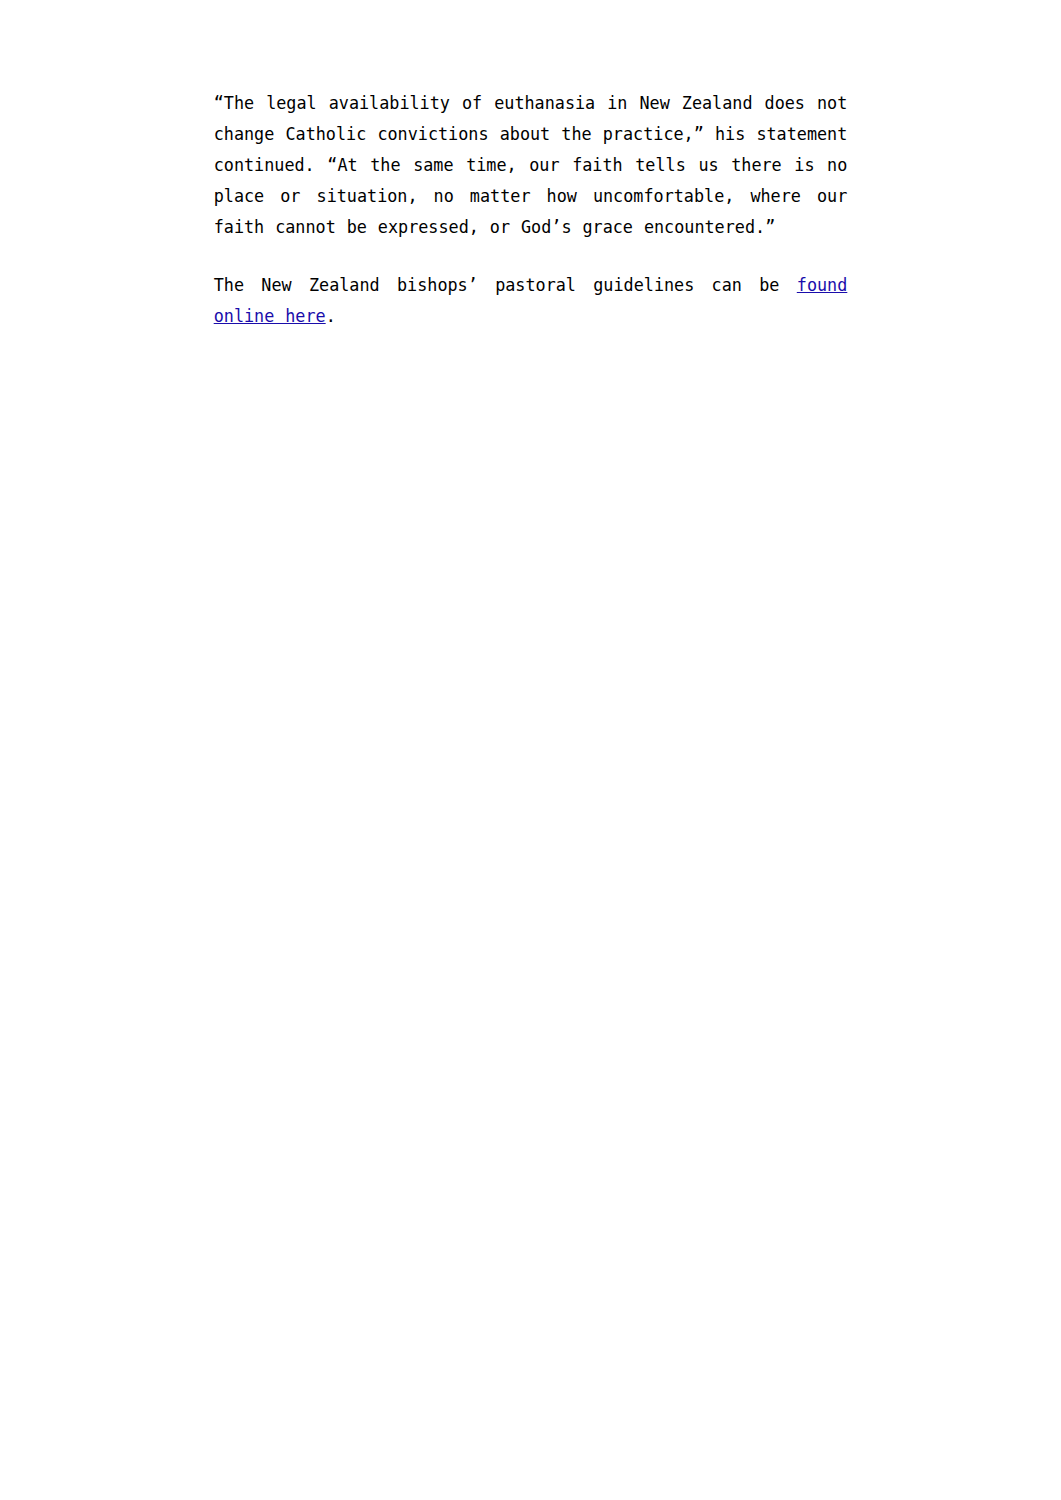“The legal availability of euthanasia in New Zealand does not change Catholic convictions about the practice,” his statement continued. “At the same time, our faith tells us there is no place or situation, no matter how uncomfortable, where our faith cannot be expressed, or God’s grace encountered.”
The New Zealand bishops’ pastoral guidelines can be found online here.